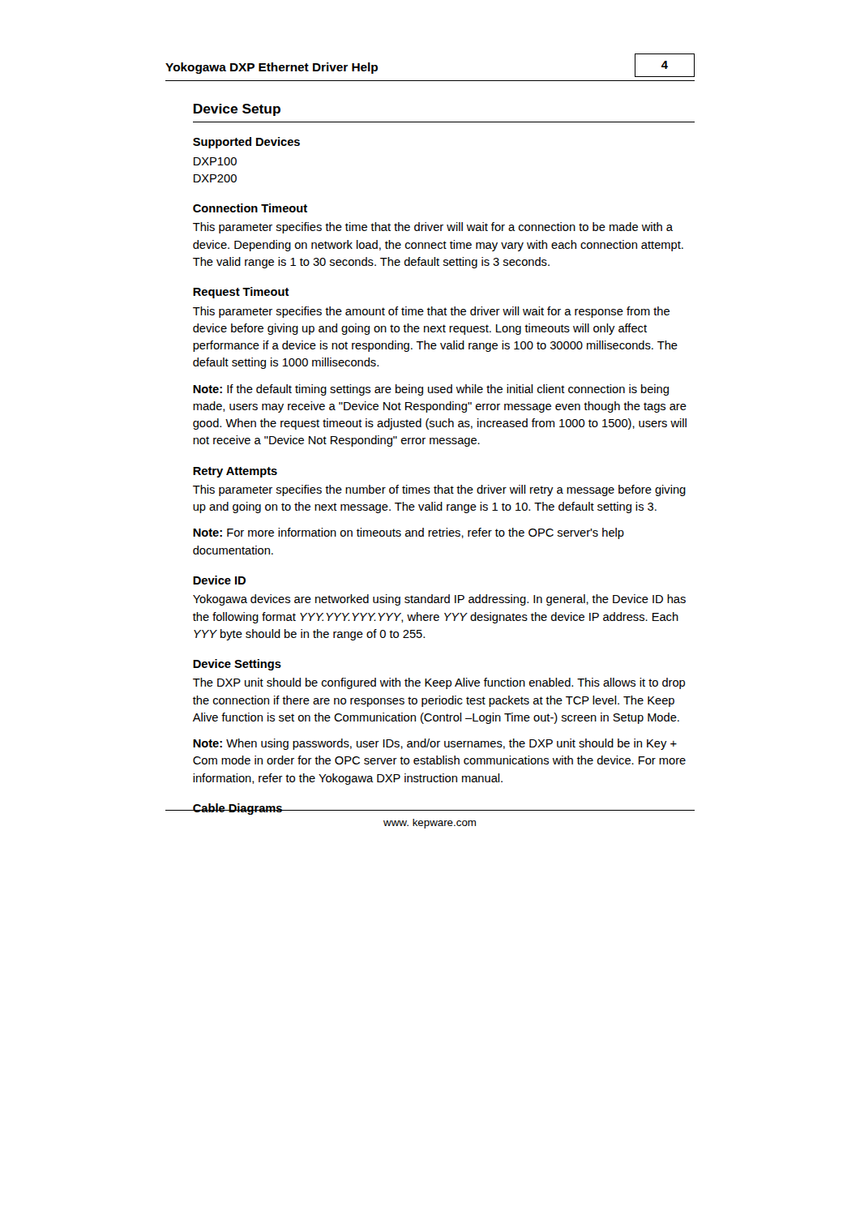Yokogawa DXP Ethernet Driver Help
4
Device Setup
Supported Devices
DXP100
DXP200
Connection Timeout
This parameter specifies the time that the driver will wait for a connection to be made with a device. Depending on network load, the connect time may vary with each connection attempt. The valid range is 1 to 30 seconds. The default setting is 3 seconds.
Request Timeout
This parameter specifies the amount of time that the driver will wait for a response from the device before giving up and going on to the next request. Long timeouts will only affect performance if a device is not responding. The valid range is 100 to 30000 milliseconds. The default setting is 1000 milliseconds.
Note: If the default timing settings are being used while the initial client connection is being made, users may receive a "Device Not Responding" error message even though the tags are good. When the request timeout is adjusted (such as, increased from 1000 to 1500), users will not receive a "Device Not Responding" error message.
Retry Attempts
This parameter specifies the number of times that the driver will retry a message before giving up and going on to the next message. The valid range is 1 to 10. The default setting is 3.
Note: For more information on timeouts and retries, refer to the OPC server's help documentation.
Device ID
Yokogawa devices are networked using standard IP addressing. In general, the Device ID has the following format YYY.YYY.YYY.YYY, where YYY designates the device IP address. Each YYY byte should be in the range of 0 to 255.
Device Settings
The DXP unit should be configured with the Keep Alive function enabled. This allows it to drop the connection if there are no responses to periodic test packets at the TCP level. The Keep Alive function is set on the Communication (Control –Login Time out-) screen in Setup Mode.
Note: When using passwords, user IDs, and/or usernames, the DXP unit should be in Key + Com mode in order for the OPC server to establish communications with the device. For more information, refer to the Yokogawa DXP instruction manual.
Cable Diagrams
www. kepware.com